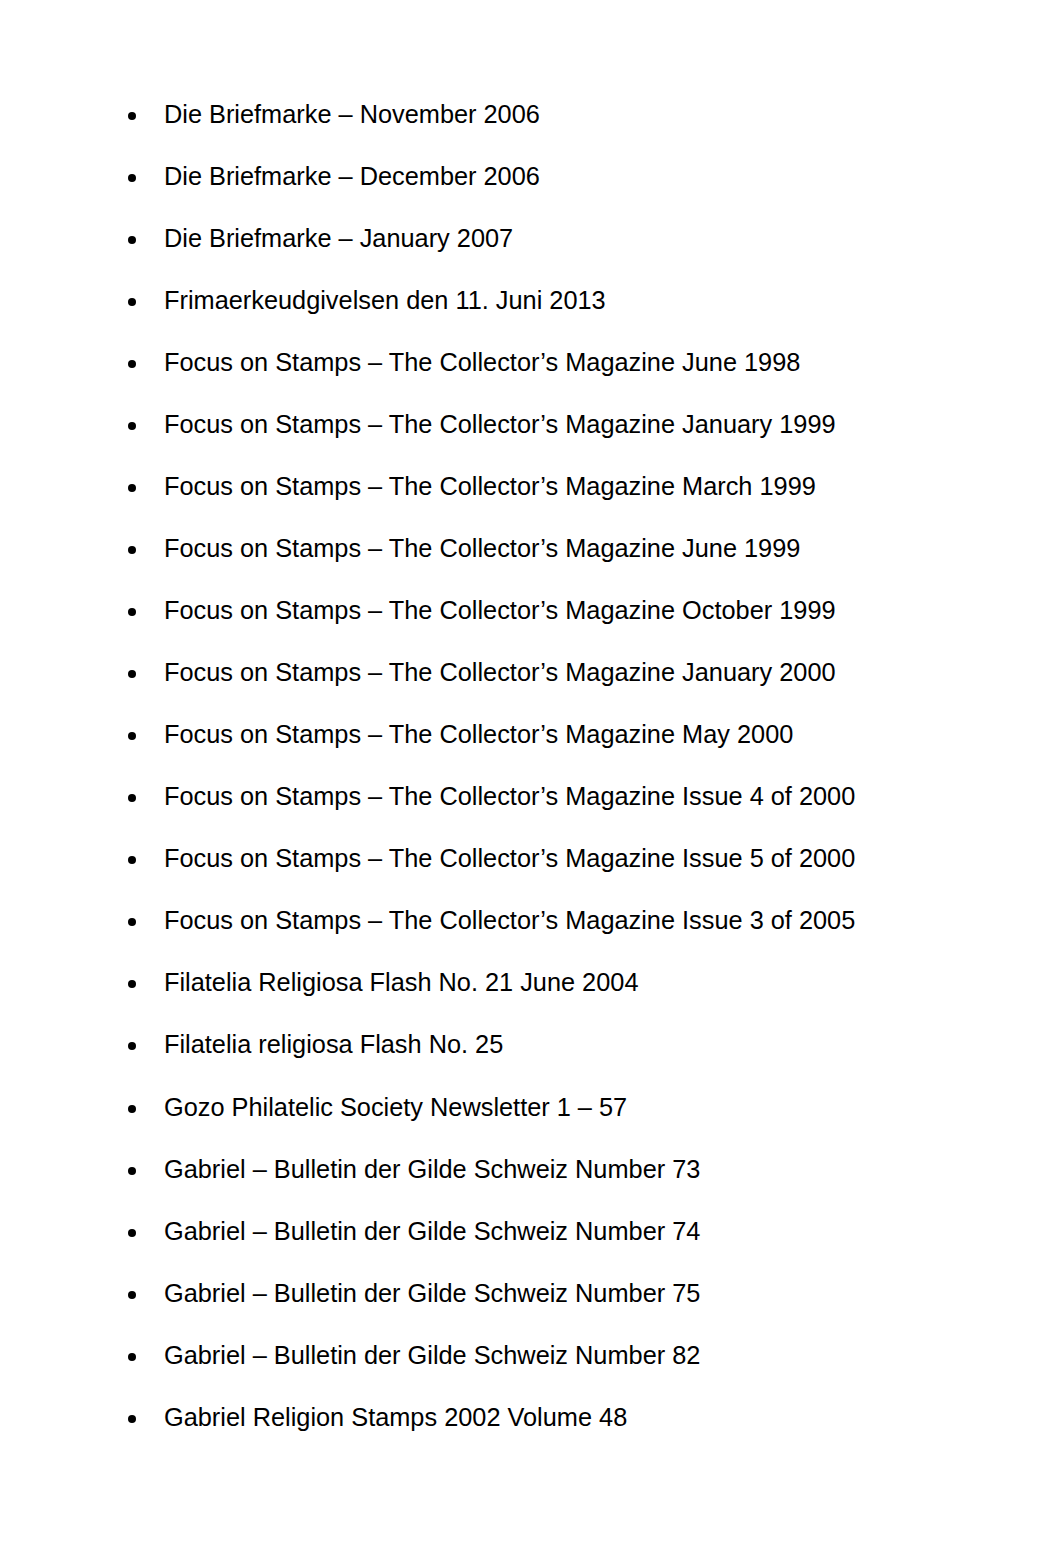Die Briefmarke – November 2006
Die Briefmarke – December 2006
Die Briefmarke – January 2007
Frimaerkeudgivelsen den 11. Juni 2013
Focus on Stamps – The Collector’s Magazine June 1998
Focus on Stamps – The Collector’s Magazine January 1999
Focus on Stamps – The Collector’s Magazine March 1999
Focus on Stamps – The Collector’s Magazine June 1999
Focus on Stamps – The Collector’s Magazine October 1999
Focus on Stamps – The Collector’s Magazine January 2000
Focus on Stamps – The Collector’s Magazine May 2000
Focus on Stamps – The Collector’s Magazine Issue 4 of 2000
Focus on Stamps – The Collector’s Magazine Issue 5 of 2000
Focus on Stamps – The Collector’s Magazine Issue 3 of 2005
Filatelia Religiosa Flash No. 21 June 2004
Filatelia religiosa Flash No. 25
Gozo Philatelic Society Newsletter 1 – 57
Gabriel – Bulletin der Gilde Schweiz Number 73
Gabriel – Bulletin der Gilde Schweiz Number 74
Gabriel – Bulletin der Gilde Schweiz Number 75
Gabriel – Bulletin der Gilde Schweiz Number 82
Gabriel Religion Stamps 2002 Volume 48